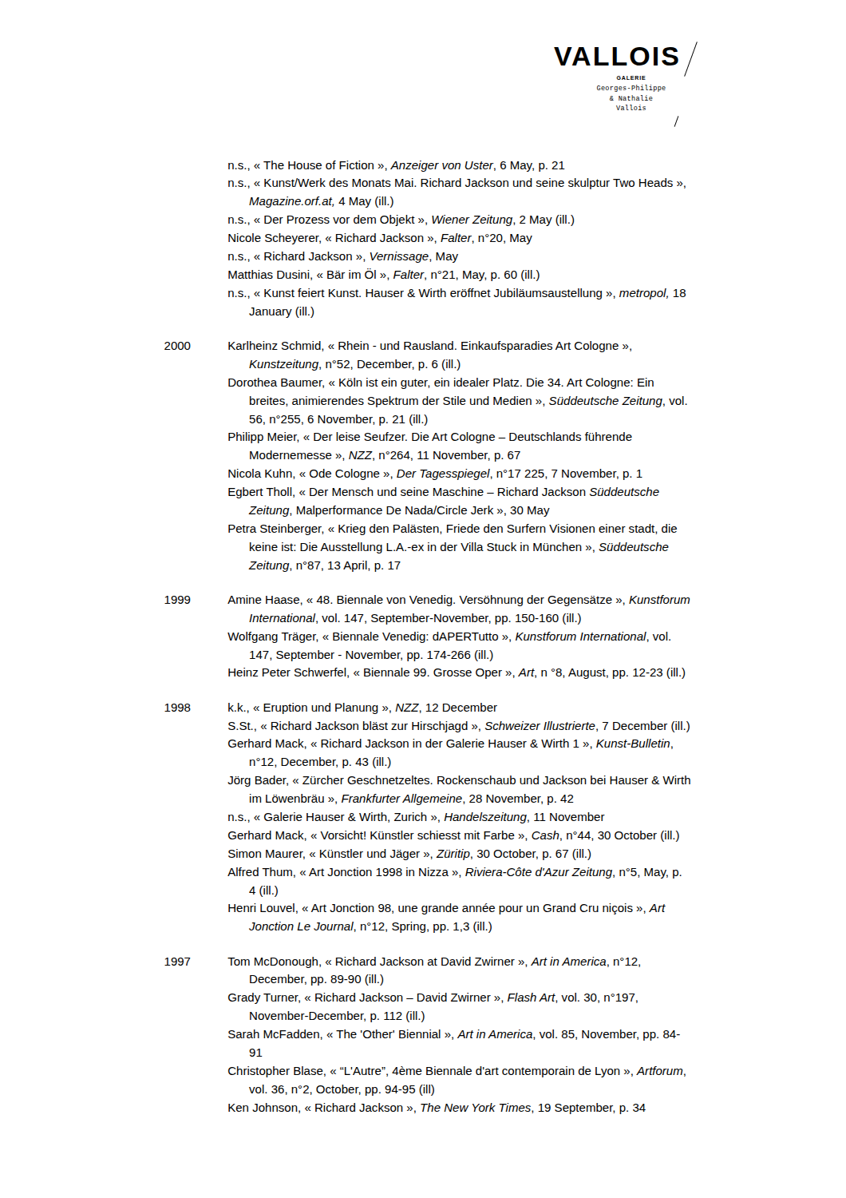VALLOIS GALERIE Georges-Philippe
& Nathalie
Vallois
n.s., « The House of Fiction », Anzeiger von Uster, 6 May, p. 21
n.s., « Kunst/Werk des Monats Mai. Richard Jackson und seine skulptur Two Heads », Magazine.orf.at, 4 May (ill.)
n.s., « Der Prozess vor dem Objekt », Wiener Zeitung, 2 May (ill.)
Nicole Scheyerer, « Richard Jackson », Falter, n°20, May
n.s., « Richard Jackson », Vernissage, May
Matthias Dusini, « Bär im Öl », Falter, n°21, May, p. 60 (ill.)
n.s., « Kunst feiert Kunst. Hauser & Wirth eröffnet Jubiläumsaustellung », metropol, 18 January (ill.)
2000
Karlheinz Schmid, « Rhein - und Rausland. Einkaufsparadies Art Cologne », Kunstzeitung, n°52, December, p. 6 (ill.)
Dorothea Baumer, « Köln ist ein guter, ein idealer Platz. Die 34. Art Cologne: Ein breites, animierendes Spektrum der Stile und Medien », Süddeutsche Zeitung, vol. 56, n°255, 6 November, p. 21 (ill.)
Philipp Meier, « Der leise Seufzer. Die Art Cologne – Deutschlands führende Modernemesse », NZZ, n°264, 11 November, p. 67
Nicola Kuhn, « Ode Cologne », Der Tagesspiegel, n°17 225, 7 November, p. 1
Egbert Tholl, « Der Mensch und seine Maschine – Richard Jackson Süddeutsche Zeitung, Malperformance De Nada/Circle Jerk », 30 May
Petra Steinberger, « Krieg den Palästen, Friede den Surfern Visionen einer stadt, die keine ist: Die Ausstellung L.A.-ex in der Villa Stuck in München », Süddeutsche Zeitung, n°87, 13 April, p. 17
1999
Amine Haase, « 48. Biennale von Venedig. Versöhnung der Gegensätze », Kunstforum International, vol. 147, September-November, pp. 150-160 (ill.)
Wolfgang Träger, « Biennale Venedig: dAPERTutto », Kunstforum International, vol. 147, September - November, pp. 174-266 (ill.)
Heinz Peter Schwerfel, « Biennale 99. Grosse Oper », Art, n °8, August, pp. 12-23 (ill.)
1998
k.k., « Eruption und Planung », NZZ, 12 December
S.St., « Richard Jackson bläst zur Hirschjagd », Schweizer Illustrierte, 7 December (ill.)
Gerhard Mack, « Richard Jackson in der Galerie Hauser & Wirth 1 », Kunst-Bulletin, n°12, December, p. 43 (ill.)
Jörg Bader, « Zürcher Geschnetzeltes. Rockenschaub und Jackson bei Hauser & Wirth im Löwenbräu », Frankfurter Allgemeine, 28 November, p. 42
n.s., « Galerie Hauser & Wirth, Zurich », Handelszeitung, 11 November
Gerhard Mack, « Vorsicht! Künstler schiesst mit Farbe », Cash, n°44, 30 October (ill.)
Simon Maurer, « Künstler und Jäger », Züritip, 30 October, p. 67 (ill.)
Alfred Thum, « Art Jonction 1998 in Nizza », Riviera-Côte d'Azur Zeitung, n°5, May, p. 4 (ill.)
Henri Louvel, « Art Jonction 98, une grande année pour un Grand Cru niçois », Art Jonction Le Journal, n°12, Spring, pp. 1,3 (ill.)
1997
Tom McDonough, « Richard Jackson at David Zwirner », Art in America, n°12, December, pp. 89-90 (ill.)
Grady Turner, « Richard Jackson – David Zwirner », Flash Art, vol. 30, n°197, November-December, p. 112 (ill.)
Sarah McFadden, « The 'Other' Biennial », Art in America, vol. 85, November, pp. 84-91
Christopher Blase, « “L'Autre”, 4ème Biennale d'art contemporain de Lyon », Artforum, vol. 36, n°2, October, pp. 94-95 (ill)
Ken Johnson, « Richard Jackson », The New York Times, 19 September, p. 34